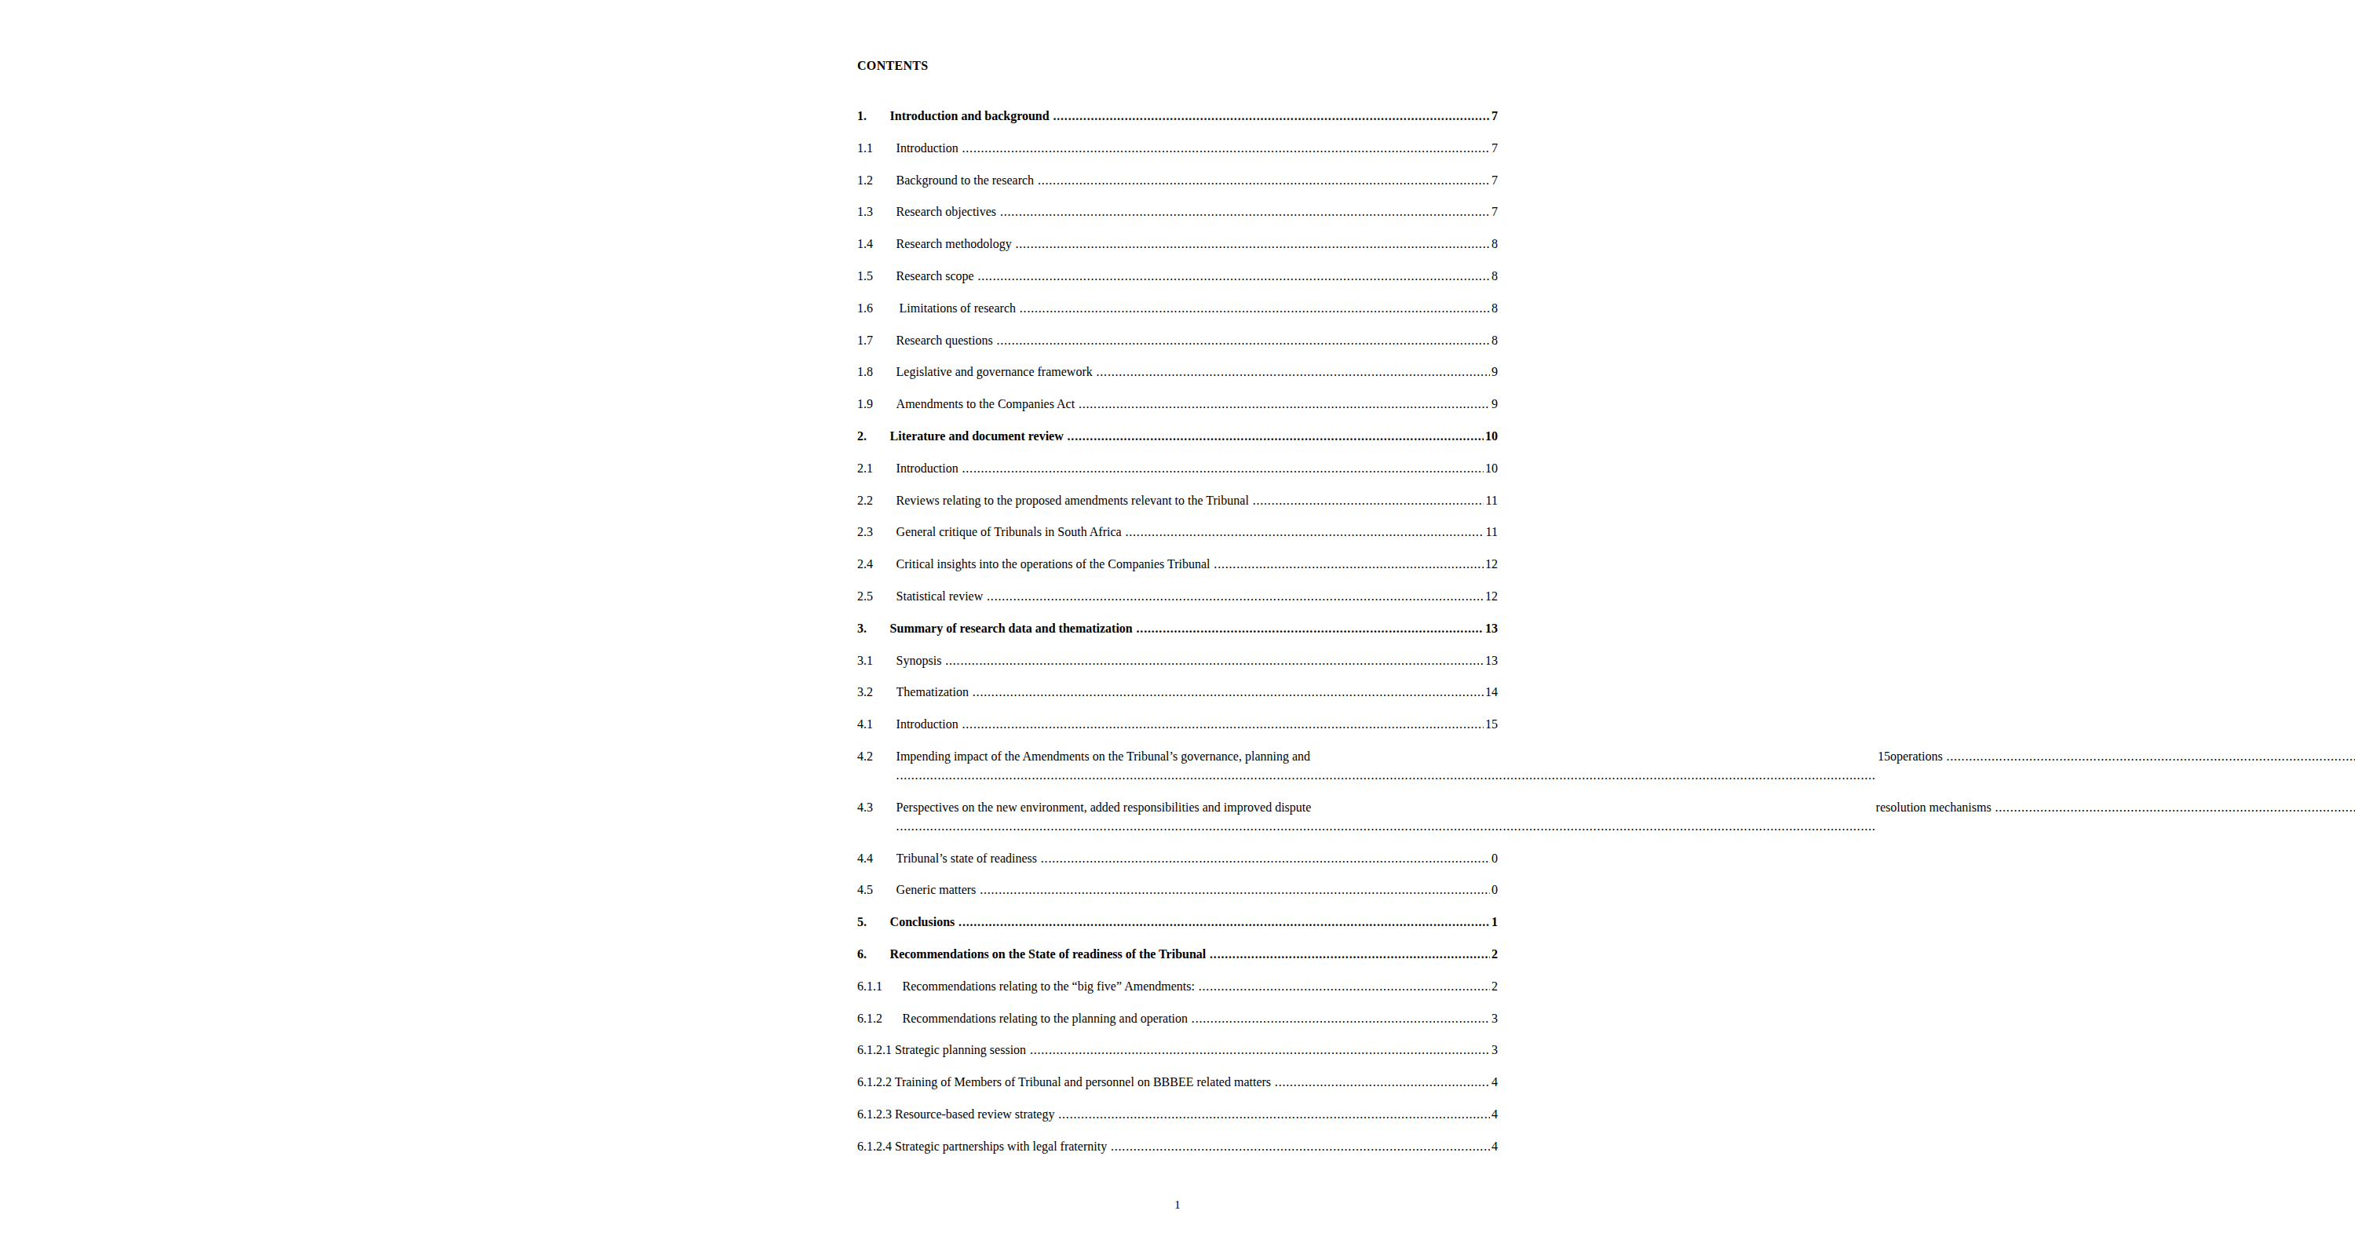CONTENTS
1. Introduction and background 7
1.1 Introduction 7
1.2 Background to the research 7
1.3 Research objectives 7
1.4 Research methodology 8
1.5 Research scope 8
1.6 Limitations of research 8
1.7 Research questions 8
1.8 Legislative and governance framework 9
1.9 Amendments to the Companies Act 9
2. Literature and document review 10
2.1 Introduction 10
2.2 Reviews relating to the proposed amendments relevant to the Tribunal 11
2.3 General critique of Tribunals in South Africa 11
2.4 Critical insights into the operations of the Companies Tribunal 12
2.5 Statistical review 12
3. Summary of research data and thematization 13
3.1 Synopsis 13
3.2 Thematization 14
4.1 Introduction 15
4.2 Impending impact of the Amendments on the Tribunal’s governance, planning and 15 operations 15
4.3 Perspectives on the new environment, added responsibilities and improved dispute resolution mechanisms 20
4.4 Tribunal’s state of readiness 0
4.5 Generic matters 0
5. Conclusions 1
6. Recommendations on the State of readiness of the Tribunal 2
6.1.1 Recommendations relating to the “big five” Amendments: 2
6.1.2 Recommendations relating to the planning and operation 3
6.1.2.1 Strategic planning session 3
6.1.2.2 Training of Members of Tribunal and personnel on BBBEE related matters 4
6.1.2.3 Resource-based review strategy 4
6.1.2.4 Strategic partnerships with legal fraternity 4
1